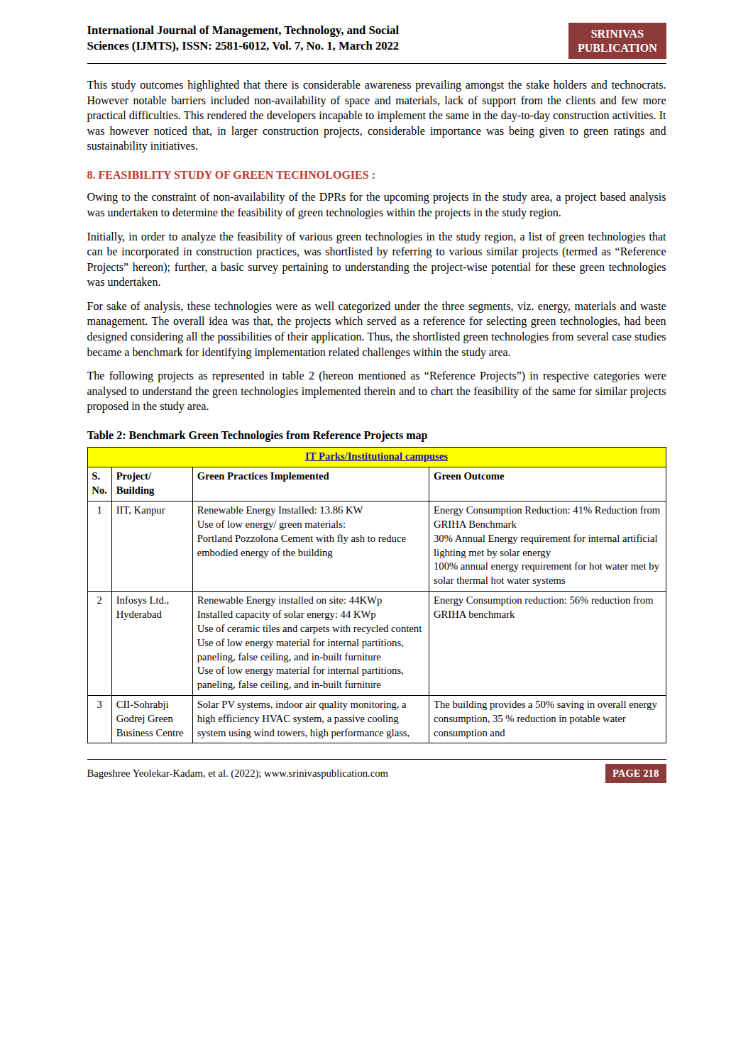International Journal of Management, Technology, and Social
Sciences (IJMTS), ISSN: 2581-6012, Vol. 7, No. 1, March 2022
SRINIVAS
PUBLICATION
This study outcomes highlighted that there is considerable awareness prevailing amongst the stake holders and technocrats. However notable barriers included non-availability of space and materials, lack of support from the clients and few more practical difficulties. This rendered the developers incapable to implement the same in the day-to-day construction activities. It was however noticed that, in larger construction projects, considerable importance was being given to green ratings and sustainability initiatives.
8. FEASIBILITY STUDY OF GREEN TECHNOLOGIES :
Owing to the constraint of non-availability of the DPRs for the upcoming projects in the study area, a project based analysis was undertaken to determine the feasibility of green technologies within the projects in the study region.
Initially, in order to analyze the feasibility of various green technologies in the study region, a list of green technologies that can be incorporated in construction practices, was shortlisted by referring to various similar projects (termed as “Reference Projects” hereon); further, a basic survey pertaining to understanding the project-wise potential for these green technologies was undertaken.
For sake of analysis, these technologies were as well categorized under the three segments, viz. energy, materials and waste management. The overall idea was that, the projects which served as a reference for selecting green technologies, had been designed considering all the possibilities of their application. Thus, the shortlisted green technologies from several case studies became a benchmark for identifying implementation related challenges within the study area.
The following projects as represented in table 2 (hereon mentioned as “Reference Projects”) in respective categories were analysed to understand the green technologies implemented therein and to chart the feasibility of the same for similar projects proposed in the study area.
Table 2: Benchmark Green Technologies from Reference Projects map
| IT Parks/Institutional campuses |
| S. No. | Project/ Building | Green Practices Implemented | Green Outcome |
| 1 | IIT, Kanpur | Renewable Energy Installed: 13.86 KW Use of low energy/ green materials: Portland Pozzolona Cement with fly ash to reduce embodied energy of the building | Energy Consumption Reduction: 41% Reduction from GRIHA Benchmark 30% Annual Energy requirement for internal artificial lighting met by solar energy 100% annual energy requirement for hot water met by solar thermal hot water systems |
| 2 | Infosys Ltd., Hyderabad | Renewable Energy installed on site: 44KWp Installed capacity of solar energy: 44 KWp Use of ceramic tiles and carpets with recycled content Use of low energy material for internal partitions, paneling, false ceiling, and in-built furniture Use of low energy material for internal partitions, paneling, false ceiling, and in-built furniture | Energy Consumption reduction: 56% reduction from GRIHA benchmark |
| 3 | CII-Sohrabji Godrej Green Business Centre | Solar PV systems, indoor air quality monitoring, a high efficiency HVAC system, a passive cooling system using wind towers, high performance glass, | The building provides a 50% saving in overall energy consumption, 35 % reduction in potable water consumption and |
Bageshree Yeolekar-Kadam, et al. (2022); www.srinivaspublication.com
PAGE 218